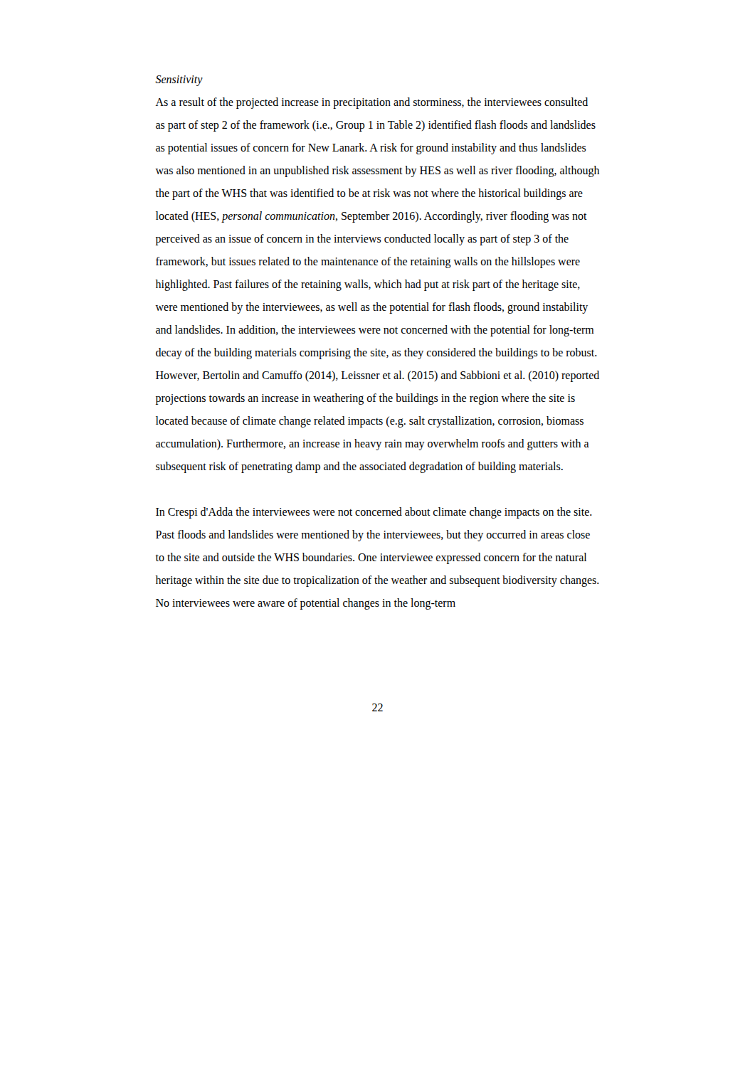Sensitivity
As a result of the projected increase in precipitation and storminess, the interviewees consulted as part of step 2 of the framework (i.e., Group 1 in Table 2) identified flash floods and landslides as potential issues of concern for New Lanark. A risk for ground instability and thus landslides was also mentioned in an unpublished risk assessment by HES as well as river flooding, although the part of the WHS that was identified to be at risk was not where the historical buildings are located (HES, personal communication, September 2016). Accordingly, river flooding was not perceived as an issue of concern in the interviews conducted locally as part of step 3 of the framework, but issues related to the maintenance of the retaining walls on the hillslopes were highlighted. Past failures of the retaining walls, which had put at risk part of the heritage site, were mentioned by the interviewees, as well as the potential for flash floods, ground instability and landslides. In addition, the interviewees were not concerned with the potential for long-term decay of the building materials comprising the site, as they considered the buildings to be robust. However, Bertolin and Camuffo (2014), Leissner et al. (2015) and Sabbioni et al. (2010) reported projections towards an increase in weathering of the buildings in the region where the site is located because of climate change related impacts (e.g. salt crystallization, corrosion, biomass accumulation). Furthermore, an increase in heavy rain may overwhelm roofs and gutters with a subsequent risk of penetrating damp and the associated degradation of building materials.
In Crespi d'Adda the interviewees were not concerned about climate change impacts on the site. Past floods and landslides were mentioned by the interviewees, but they occurred in areas close to the site and outside the WHS boundaries. One interviewee expressed concern for the natural heritage within the site due to tropicalization of the weather and subsequent biodiversity changes. No interviewees were aware of potential changes in the long-term
22